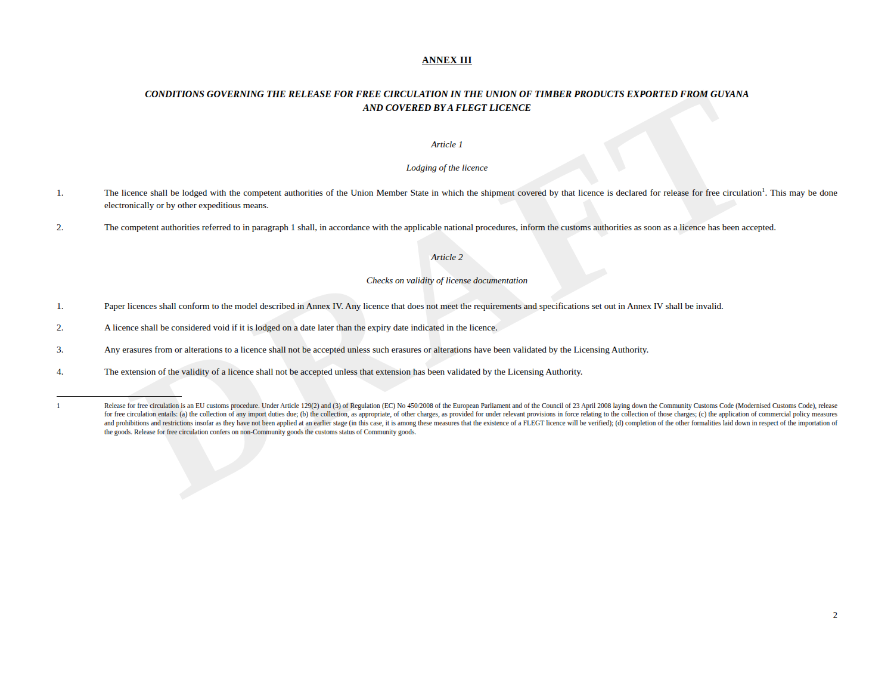DRAFT
ANNEX III
CONDITIONS GOVERNING THE RELEASE FOR FREE CIRCULATION IN THE UNION OF TIMBER PRODUCTS EXPORTED FROM GUYANA AND COVERED BY A FLEGT LICENCE
Article 1
Lodging of the licence
1. The licence shall be lodged with the competent authorities of the Union Member State in which the shipment covered by that licence is declared for release for free circulation1. This may be done electronically or by other expeditious means.
2. The competent authorities referred to in paragraph 1 shall, in accordance with the applicable national procedures, inform the customs authorities as soon as a licence has been accepted.
Article 2
Checks on validity of license documentation
1. Paper licences shall conform to the model described in Annex IV. Any licence that does not meet the requirements and specifications set out in Annex IV shall be invalid.
2. A licence shall be considered void if it is lodged on a date later than the expiry date indicated in the licence.
3. Any erasures from or alterations to a licence shall not be accepted unless such erasures or alterations have been validated by the Licensing Authority.
4. The extension of the validity of a licence shall not be accepted unless that extension has been validated by the Licensing Authority.
1 Release for free circulation is an EU customs procedure. Under Article 129(2) and (3) of Regulation (EC) No 450/2008 of the European Parliament and of the Council of 23 April 2008 laying down the Community Customs Code (Modernised Customs Code), release for free circulation entails: (a) the collection of any import duties due; (b) the collection, as appropriate, of other charges, as provided for under relevant provisions in force relating to the collection of those charges; (c) the application of commercial policy measures and prohibitions and restrictions insofar as they have not been applied at an earlier stage (in this case, it is among these measures that the existence of a FLEGT licence will be verified); (d) completion of the other formalities laid down in respect of the importation of the goods. Release for free circulation confers on non-Community goods the customs status of Community goods.
2